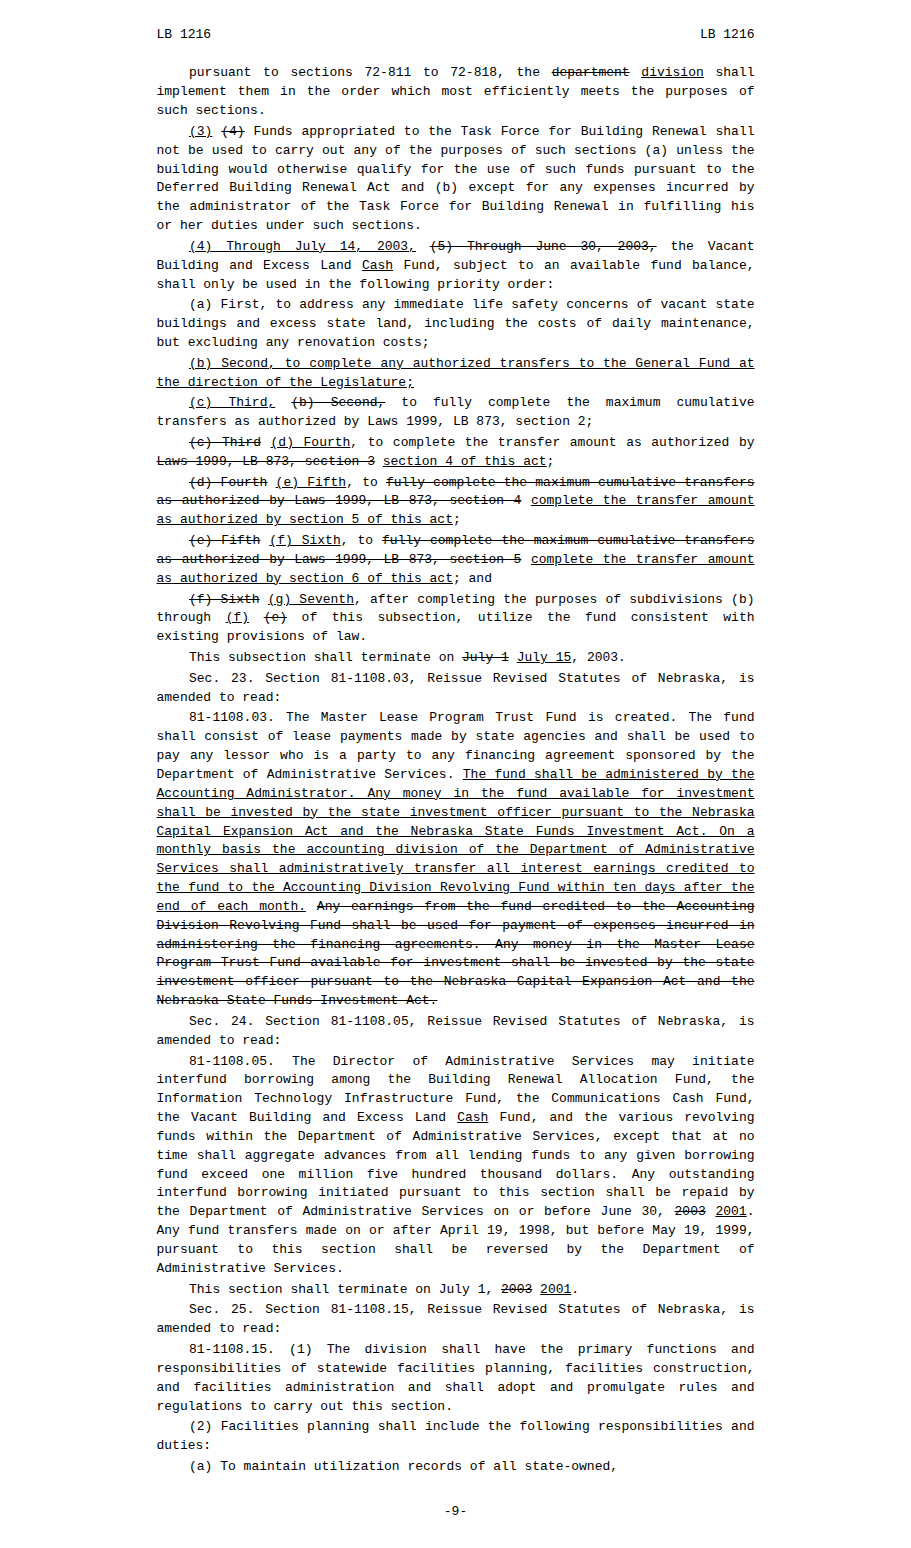LB 1216 LB 1216
pursuant to sections 72-811 to 72-818, the department division shall implement them in the order which most efficiently meets the purposes of such sections.
(3) (4) Funds appropriated to the Task Force for Building Renewal shall not be used to carry out any of the purposes of such sections (a) unless the building would otherwise qualify for the use of such funds pursuant to the Deferred Building Renewal Act and (b) except for any expenses incurred by the administrator of the Task Force for Building Renewal in fulfilling his or her duties under such sections.
(4) Through July 14, 2003, (5) Through June 30, 2003, the Vacant Building and Excess Land Cash Fund, subject to an available fund balance, shall only be used in the following priority order:
(a) First, to address any immediate life safety concerns of vacant state buildings and excess state land, including the costs of daily maintenance, but excluding any renovation costs;
(b) Second, to complete any authorized transfers to the General Fund at the direction of the Legislature;
(c) Third, (b) Second, to fully complete the maximum cumulative transfers as authorized by Laws 1999, LB 873, section 2;
(c) Third (d) Fourth, to complete the transfer amount as authorized by Laws 1999, LB 873, section 3 section 4 of this act;
(d) Fourth (e) Fifth, to fully complete the maximum cumulative transfers as authorized by Laws 1999, LB 873, section 4 complete the transfer amount as authorized by section 5 of this act;
(e) Fifth (f) Sixth, to fully complete the maximum cumulative transfers as authorized by Laws 1999, LB 873, section 5 complete the transfer amount as authorized by section 6 of this act; and
(f) Sixth (g) Seventh, after completing the purposes of subdivisions (b) through (f) (e) of this subsection, utilize the fund consistent with existing provisions of law.
This subsection shall terminate on July 1 July 15, 2003.
Sec. 23. Section 81-1108.03, Reissue Revised Statutes of Nebraska, is amended to read:
81-1108.03. The Master Lease Program Trust Fund is created. The fund shall consist of lease payments made by state agencies and shall be used to pay any lessor who is a party to any financing agreement sponsored by the Department of Administrative Services. The fund shall be administered by the Accounting Administrator. Any money in the fund available for investment shall be invested by the state investment officer pursuant to the Nebraska Capital Expansion Act and the Nebraska State Funds Investment Act. On a monthly basis the accounting division of the Department of Administrative Services shall administratively transfer all interest earnings credited to the fund to the Accounting Division Revolving Fund within ten days after the end of each month. Any earnings from the fund credited to the Accounting Division Revolving Fund shall be used for payment of expenses incurred in administering the financing agreements. Any money in the Master Lease Program Trust Fund available for investment shall be invested by the state investment officer pursuant to the Nebraska Capital Expansion Act and the Nebraska State Funds Investment Act.
Sec. 24. Section 81-1108.05, Reissue Revised Statutes of Nebraska, is amended to read:
81-1108.05. The Director of Administrative Services may initiate interfund borrowing among the Building Renewal Allocation Fund, the Information Technology Infrastructure Fund, the Communications Cash Fund, the Vacant Building and Excess Land Cash Fund, and the various revolving funds within the Department of Administrative Services, except that at no time shall aggregate advances from all lending funds to any given borrowing fund exceed one million five hundred thousand dollars. Any outstanding interfund borrowing initiated pursuant to this section shall be repaid by the Department of Administrative Services on or before June 30, 2003 2001. Any fund transfers made on or after April 19, 1998, but before May 19, 1999, pursuant to this section shall be reversed by the Department of Administrative Services.
This section shall terminate on July 1, 2003 2001.
Sec. 25. Section 81-1108.15, Reissue Revised Statutes of Nebraska, is amended to read:
81-1108.15. (1) The division shall have the primary functions and responsibilities of statewide facilities planning, facilities construction, and facilities administration and shall adopt and promulgate rules and regulations to carry out this section.
(2) Facilities planning shall include the following responsibilities and duties:
(a) To maintain utilization records of all state-owned,
-9-